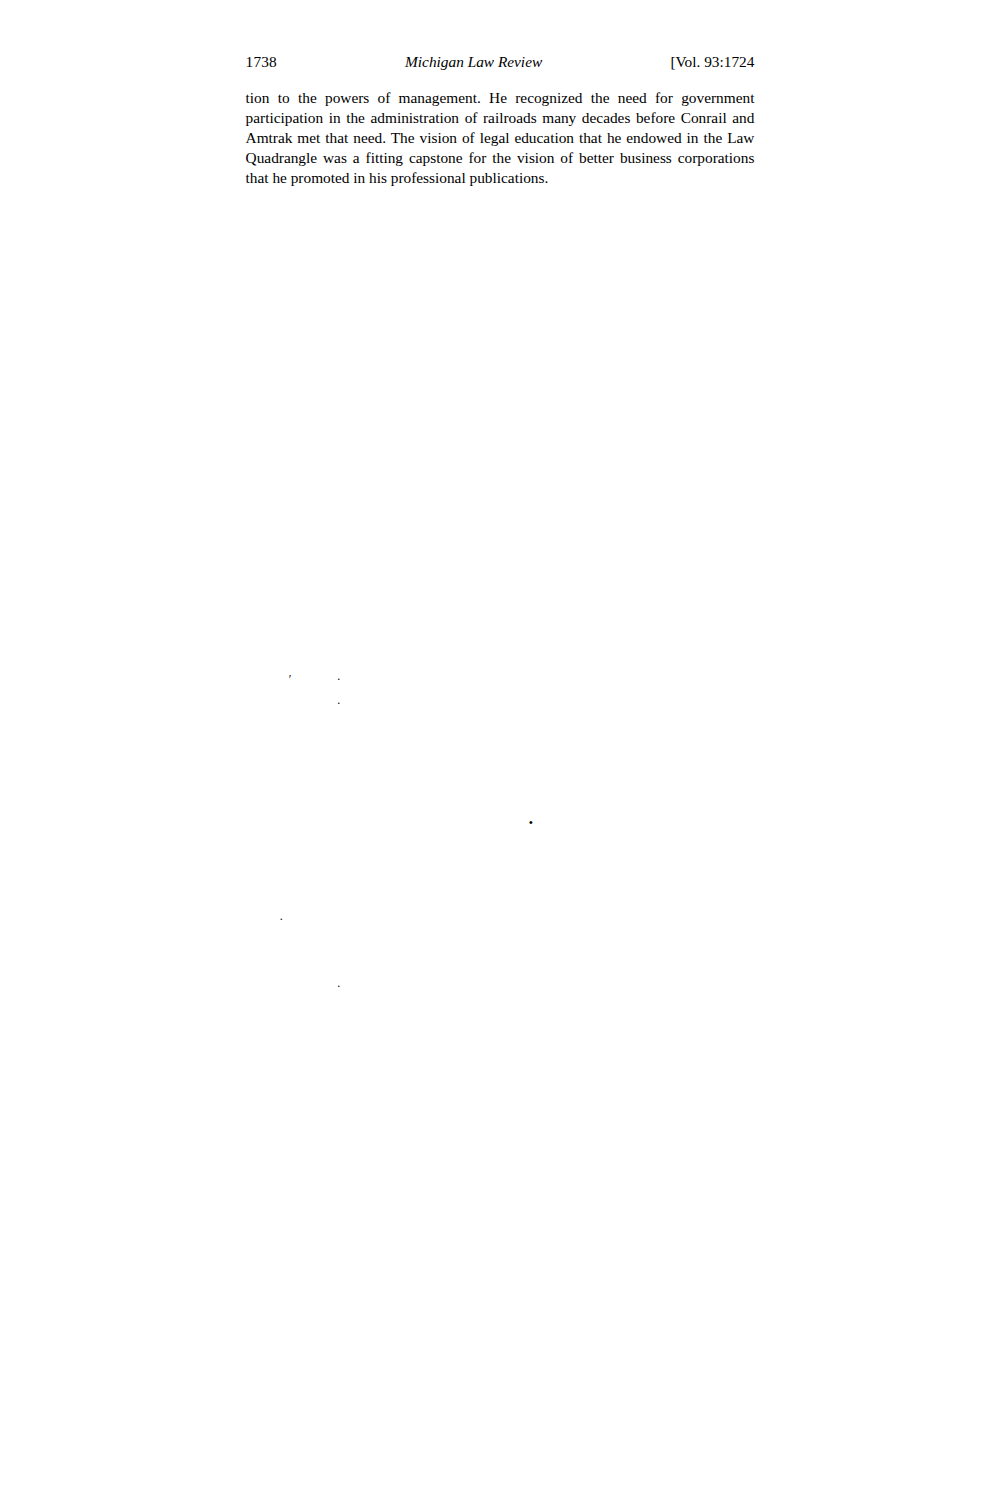1738 Michigan Law Review [Vol. 93:1724
tion to the powers of management. He recognized the need for government participation in the administration of railroads many decades before Conrail and Amtrak met that need. The vision of legal education that he endowed in the Law Quadrangle was a fitting capstone for the vision of better business corporations that he promoted in his professional publications.
′ · · • · ·